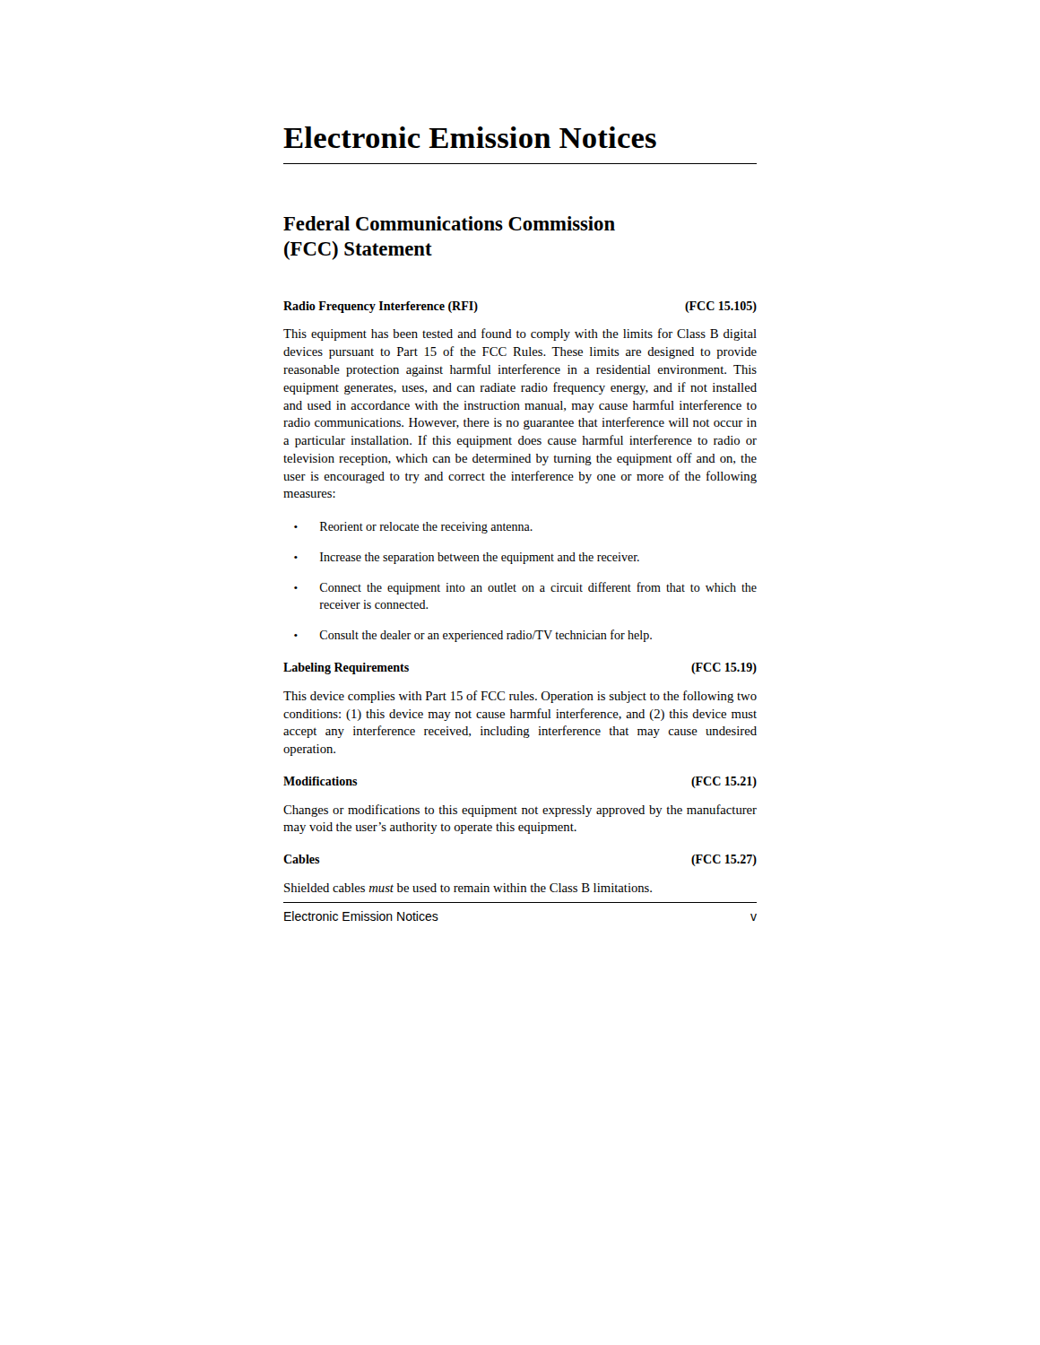Electronic Emission Notices
Federal Communications Commission
(FCC) Statement
Radio Frequency Interference (RFI) (FCC 15.105)
This equipment has been tested and found to comply with the limits for Class B digital devices pursuant to Part 15 of the FCC Rules. These limits are designed to provide reasonable protection against harmful interference in a residential environment. This equipment generates, uses, and can radiate radio frequency energy, and if not installed and used in accordance with the instruction manual, may cause harmful interference to radio communications. However, there is no guarantee that interference will not occur in a particular installation. If this equipment does cause harmful interference to radio or television reception, which can be determined by turning the equipment off and on, the user is encouraged to try and correct the interference by one or more of the following measures:
Reorient or relocate the receiving antenna.
Increase the separation between the equipment and the receiver.
Connect the equipment into an outlet on a circuit different from that to which the receiver is connected.
Consult the dealer or an experienced radio/TV technician for help.
Labeling Requirements (FCC 15.19)
This device complies with Part 15 of FCC rules. Operation is subject to the following two conditions: (1) this device may not cause harmful interference, and (2) this device must accept any interference received, including interference that may cause undesired operation.
Modifications (FCC 15.21)
Changes or modifications to this equipment not expressly approved by the manufacturer may void the user’s authority to operate this equipment.
Cables (FCC 15.27)
Shielded cables must be used to remain within the Class B limitations.
Electronic Emission Notices v